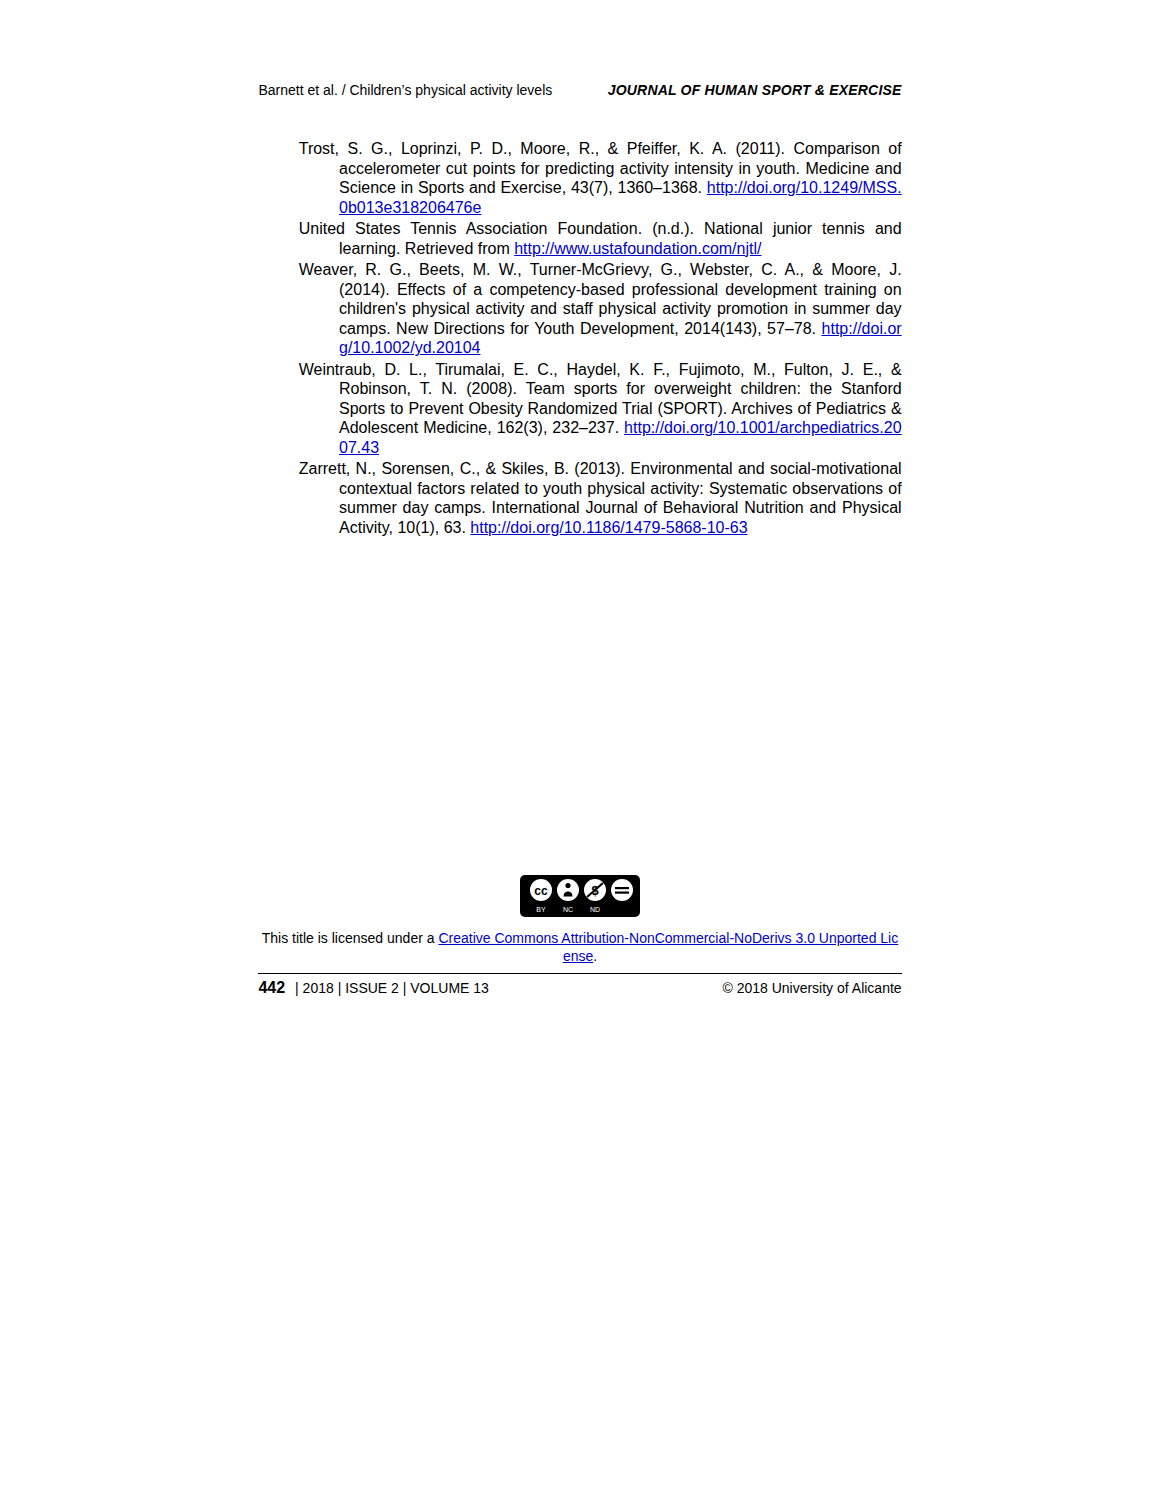Barnett et al. / Children’s physical activity levels
JOURNAL OF HUMAN SPORT & EXERCISE
Trost, S. G., Loprinzi, P. D., Moore, R., & Pfeiffer, K. A. (2011). Comparison of accelerometer cut points for predicting activity intensity in youth. Medicine and Science in Sports and Exercise, 43(7), 1360–1368. http://doi.org/10.1249/MSS.0b013e318206476e
United States Tennis Association Foundation. (n.d.). National junior tennis and learning. Retrieved from http://www.ustafoundation.com/njtl/
Weaver, R. G., Beets, M. W., Turner-McGrievy, G., Webster, C. A., & Moore, J. (2014). Effects of a competency-based professional development training on children's physical activity and staff physical activity promotion in summer day camps. New Directions for Youth Development, 2014(143), 57–78. http://doi.org/10.1002/yd.20104
Weintraub, D. L., Tirumalai, E. C., Haydel, K. F., Fujimoto, M., Fulton, J. E., & Robinson, T. N. (2008). Team sports for overweight children: the Stanford Sports to Prevent Obesity Randomized Trial (SPORT). Archives of Pediatrics & Adolescent Medicine, 162(3), 232–237. http://doi.org/10.1001/archpediatrics.2007.43
Zarrett, N., Sorensen, C., & Skiles, B. (2013). Environmental and social-motivational contextual factors related to youth physical activity: Systematic observations of summer day camps. International Journal of Behavioral Nutrition and Physical Activity, 10(1), 63. http://doi.org/10.1186/1479-5868-10-63
cc $ BY NC ND
This title is licensed under a Creative Commons Attribution-NonCommercial-NoDerivs 3.0 Unported License.
442| 2018 | ISSUE 2 | VOLUME 13
© 2018 University of Alicante